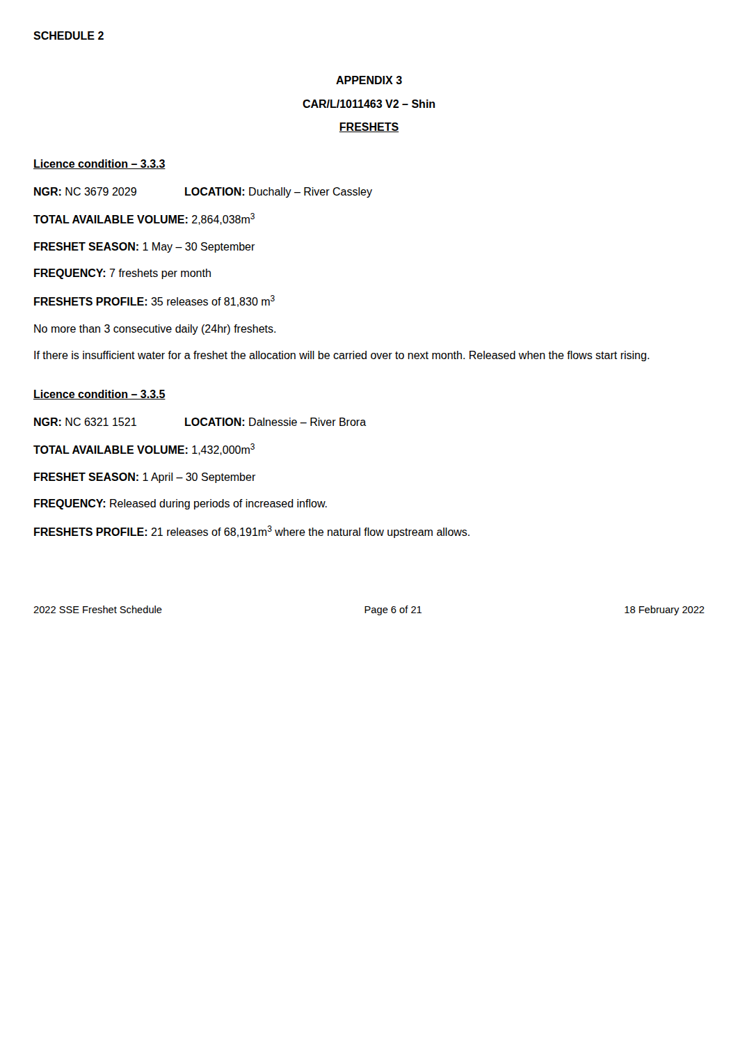SCHEDULE 2
APPENDIX 3
CAR/L/1011463 V2 – Shin
FRESHETS
Licence condition – 3.3.3
NGR: NC 3679 2029 LOCATION: Duchally – River Cassley
TOTAL AVAILABLE VOLUME: 2,864,038m3
FRESHET SEASON: 1 May – 30 September
FREQUENCY: 7 freshets per month
FRESHETS PROFILE: 35 releases of 81,830 m3
No more than 3 consecutive daily (24hr) freshets.
If there is insufficient water for a freshet the allocation will be carried over to next month. Released when the flows start rising.
Licence condition – 3.3.5
NGR: NC 6321 1521 LOCATION: Dalnessie – River Brora
TOTAL AVAILABLE VOLUME: 1,432,000m3
FRESHET SEASON: 1 April – 30 September
FREQUENCY: Released during periods of increased inflow.
FRESHETS PROFILE: 21 releases of 68,191m3 where the natural flow upstream allows.
2022 SSE Freshet Schedule Page 6 of 21 18 February 2022